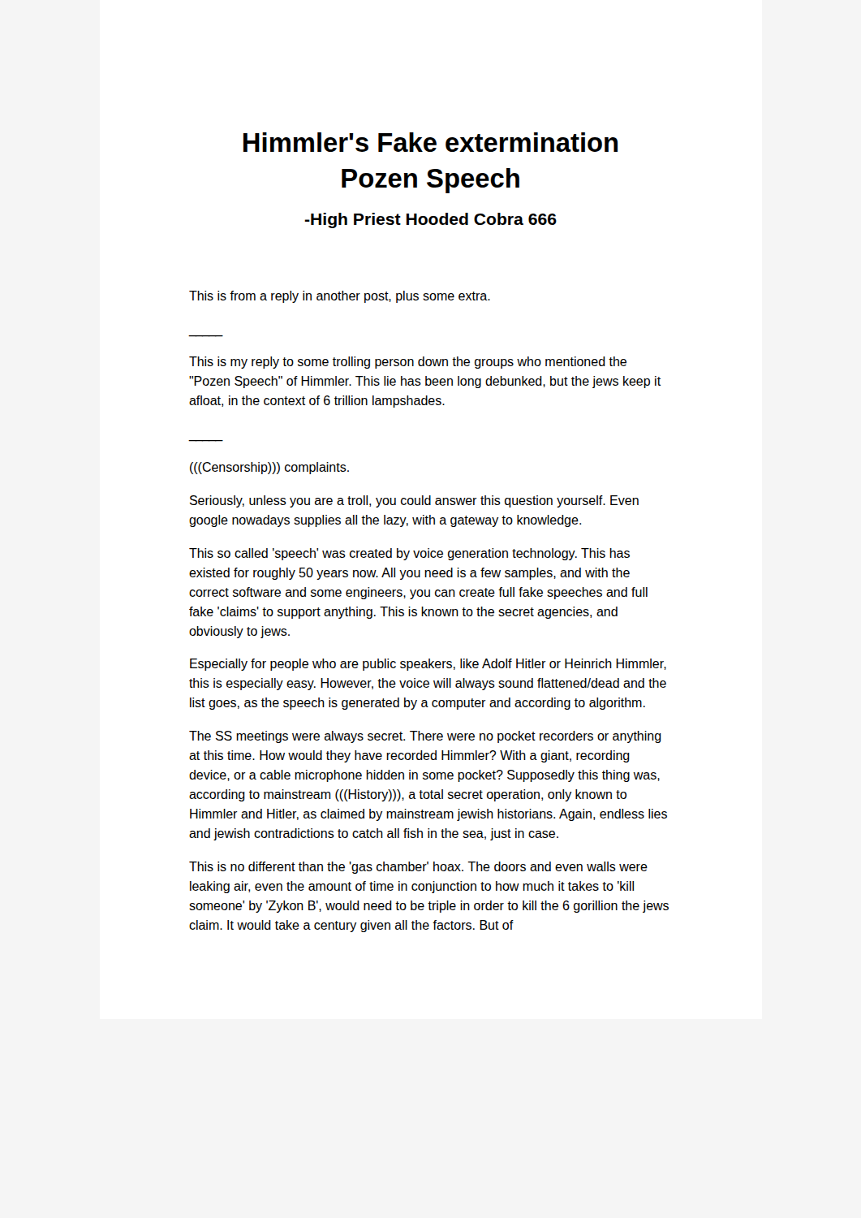Himmler's Fake extermination
Pozen Speech
-High Priest Hooded Cobra 666
This is from a reply in another post, plus some extra.
_____
This is my reply to some trolling person down the groups who mentioned the "Pozen Speech" of Himmler. This lie has been long debunked, but the jews keep it afloat, in the context of 6 trillion lampshades.
_____
(((Censorship))) complaints.
Seriously, unless you are a troll, you could answer this question yourself. Even google nowadays supplies all the lazy, with a gateway to knowledge.
This so called 'speech' was created by voice generation technology. This has existed for roughly 50 years now. All you need is a few samples, and with the correct software and some engineers, you can create full fake speeches and full fake 'claims' to support anything. This is known to the secret agencies, and obviously to jews.
Especially for people who are public speakers, like Adolf Hitler or Heinrich Himmler, this is especially easy. However, the voice will always sound flattened/dead and the list goes, as the speech is generated by a computer and according to algorithm.
The SS meetings were always secret. There were no pocket recorders or anything at this time. How would they have recorded Himmler? With a giant, recording device, or a cable microphone hidden in some pocket? Supposedly this thing was, according to mainstream (((History))), a total secret operation, only known to Himmler and Hitler, as claimed by mainstream jewish historians. Again, endless lies and jewish contradictions to catch all fish in the sea, just in case.
This is no different than the 'gas chamber' hoax. The doors and even walls were leaking air, even the amount of time in conjunction to how much it takes to 'kill someone' by 'Zykon B', would need to be triple in order to kill the 6 gorillion the jews claim. It would take a century given all the factors. But of